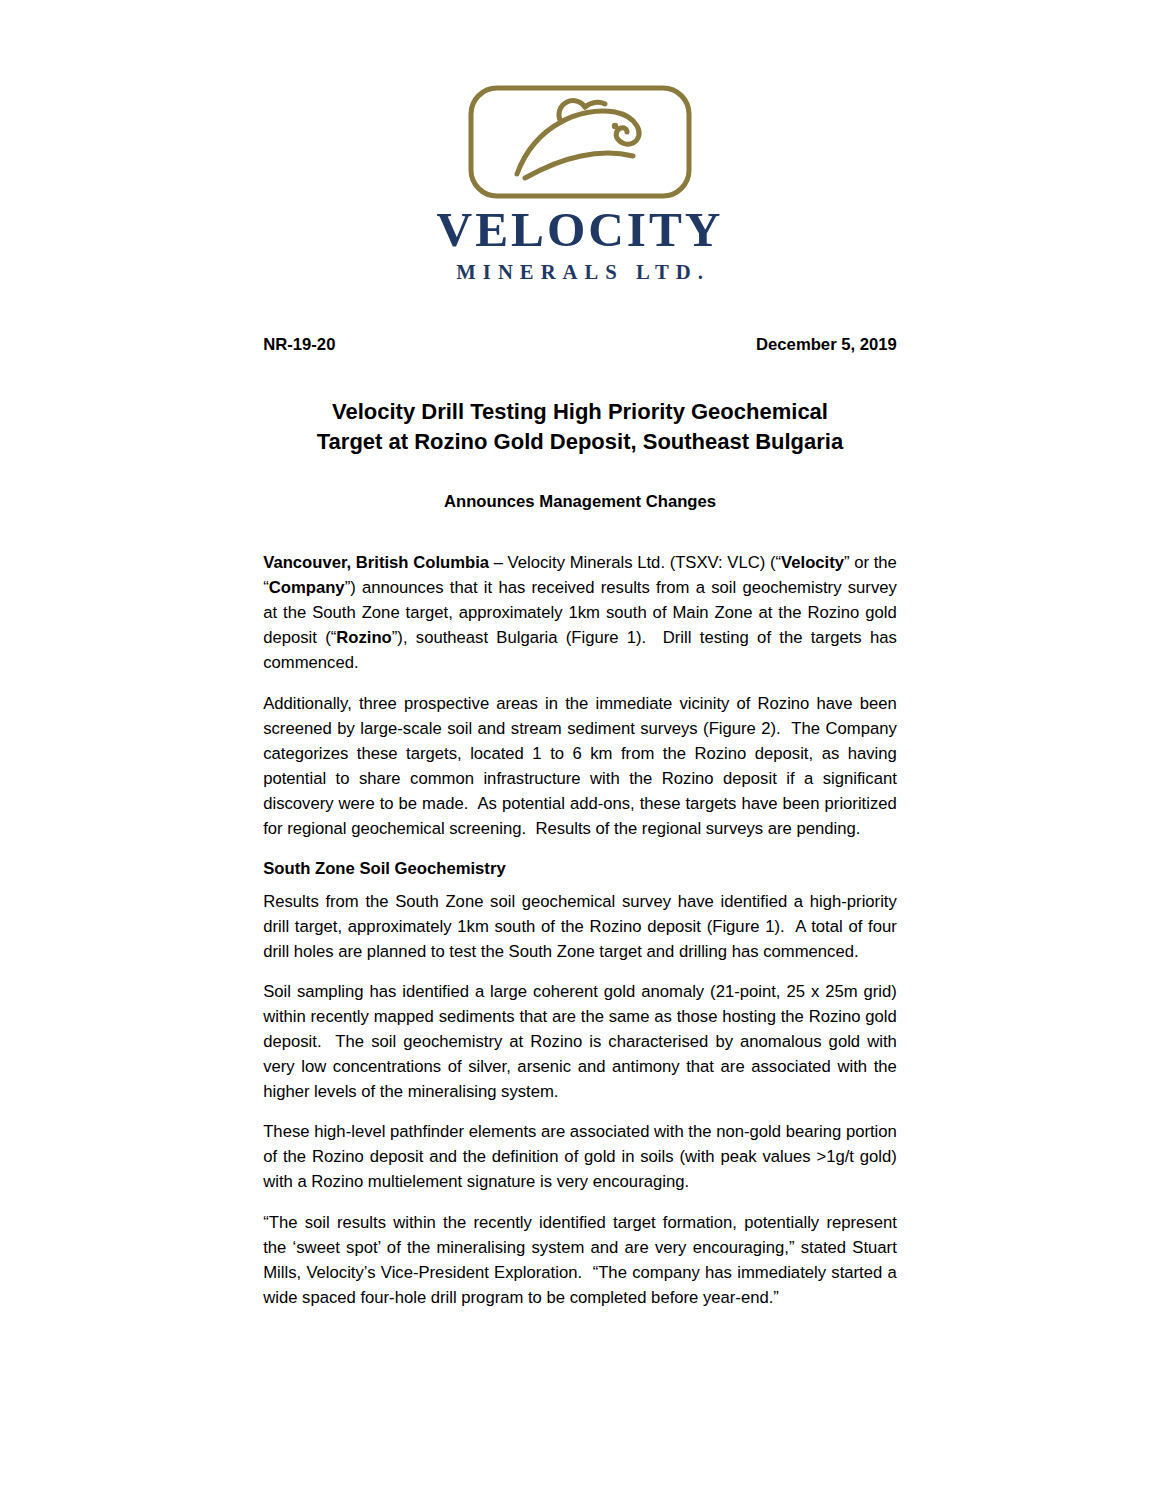VELOCITY
MINERALS LTD.
NR-19-20 December 5, 2019
Velocity Drill Testing High Priority Geochemical
Target at Rozino Gold Deposit, Southeast Bulgaria
Announces Management Changes
Vancouver, British Columbia – Velocity Minerals Ltd. (TSXV: VLC) (“Velocity” or the “Company”) announces that it has received results from a soil geochemistry survey at the South Zone target, approximately 1km south of Main Zone at the Rozino gold deposit (“Rozino”), southeast Bulgaria (Figure 1). Drill testing of the targets has commenced.
Additionally, three prospective areas in the immediate vicinity of Rozino have been screened by large-scale soil and stream sediment surveys (Figure 2). The Company categorizes these targets, located 1 to 6 km from the Rozino deposit, as having potential to share common infrastructure with the Rozino deposit if a significant discovery were to be made. As potential add-ons, these targets have been prioritized for regional geochemical screening. Results of the regional surveys are pending.
South Zone Soil Geochemistry
Results from the South Zone soil geochemical survey have identified a high-priority drill target, approximately 1km south of the Rozino deposit (Figure 1). A total of four drill holes are planned to test the South Zone target and drilling has commenced.
Soil sampling has identified a large coherent gold anomaly (21-point, 25 x 25m grid) within recently mapped sediments that are the same as those hosting the Rozino gold deposit. The soil geochemistry at Rozino is characterised by anomalous gold with very low concentrations of silver, arsenic and antimony that are associated with the higher levels of the mineralising system.
These high-level pathfinder elements are associated with the non-gold bearing portion of the Rozino deposit and the definition of gold in soils (with peak values >1g/t gold) with a Rozino multielement signature is very encouraging.
“The soil results within the recently identified target formation, potentially represent the ‘sweet spot’ of the mineralising system and are very encouraging,” stated Stuart Mills, Velocity’s Vice-President Exploration. “The company has immediately started a wide spaced four-hole drill program to be completed before year-end.”